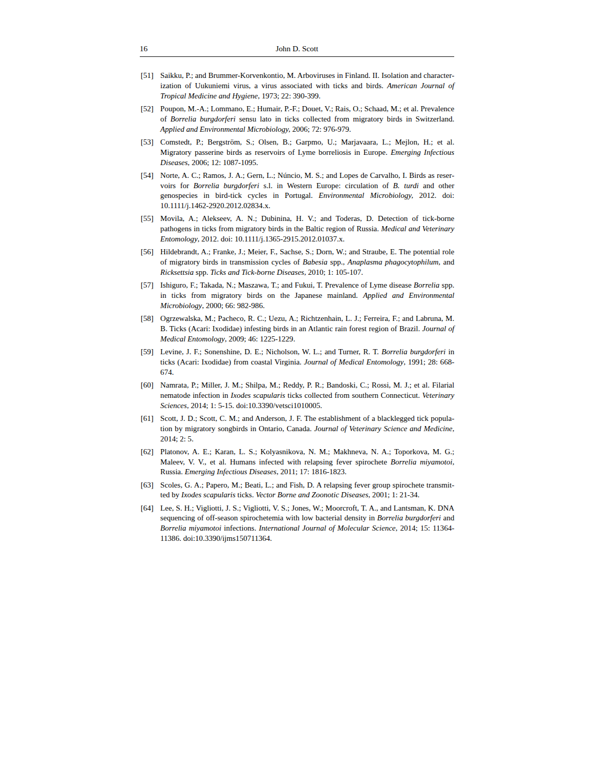16
John D. Scott
[51] Saikku, P.; and Brummer-Korvenkontio, M. Arboviruses in Finland. II. Isolation and characterization of Uukuniemi virus, a virus associated with ticks and birds. American Journal of Tropical Medicine and Hygiene, 1973; 22: 390-399.
[52] Poupon, M.-A.; Lommano, E.; Humair, P.-F.; Douet, V.; Rais, O.; Schaad, M.; et al. Prevalence of Borrelia burgdorferi sensu lato in ticks collected from migratory birds in Switzerland. Applied and Environmental Microbiology, 2006; 72: 976-979.
[53] Comstedt, P.; Bergström, S.; Olsen, B.; Garpmo, U.; Marjavaara, L.; Mejlon, H.; et al. Migratory passerine birds as reservoirs of Lyme borreliosis in Europe. Emerging Infectious Diseases, 2006; 12: 1087-1095.
[54] Norte, A. C.; Ramos, J. A.; Gern, L.; Núncio, M. S.; and Lopes de Carvalho, I. Birds as reservoirs for Borrelia burgdorferi s.l. in Western Europe: circulation of B. turdi and other genospecies in bird-tick cycles in Portugal. Environmental Microbiology, 2012. doi: 10.1111/j.1462-2920.2012.02834.x.
[55] Movila, A.; Alekseev, A. N.; Dubinina, H. V.; and Toderas, D. Detection of tick-borne pathogens in ticks from migratory birds in the Baltic region of Russia. Medical and Veterinary Entomology, 2012. doi: 10.1111/j.1365-2915.2012.01037.x.
[56] Hildebrandt, A.; Franke, J.; Meier, F., Sachse, S.; Dorn, W.; and Straube, E. The potential role of migratory birds in transmission cycles of Babesia spp., Anaplasma phagocytophilum, and Ricksettsia spp. Ticks and Tick-borne Diseases, 2010; 1: 105-107.
[57] Ishiguro, F.; Takada, N.; Maszawa, T.; and Fukui, T. Prevalence of Lyme disease Borrelia spp. in ticks from migratory birds on the Japanese mainland. Applied and Environmental Microbiology, 2000; 66: 982-986.
[58] Ogrzewalska, M.; Pacheco, R. C.; Uezu, A.; Richtzenhain, L. J.; Ferreira, F.; and Labruna, M. B. Ticks (Acari: Ixodidae) infesting birds in an Atlantic rain forest region of Brazil. Journal of Medical Entomology, 2009; 46: 1225-1229.
[59] Levine, J. F.; Sonenshine, D. E.; Nicholson, W. L.; and Turner, R. T. Borrelia burgdorferi in ticks (Acari: Ixodidae) from coastal Virginia. Journal of Medical Entomology, 1991; 28: 668-674.
[60] Namrata, P.; Miller, J. M.; Shilpa, M.; Reddy, P. R.; Bandoski, C.; Rossi, M. J.; et al. Filarial nematode infection in Ixodes scapularis ticks collected from southern Connecticut. Veterinary Sciences, 2014; 1: 5-15. doi:10.3390/vetsci1010005.
[61] Scott, J. D.; Scott, C. M.; and Anderson, J. F. The establishment of a blacklegged tick population by migratory songbirds in Ontario, Canada. Journal of Veterinary Science and Medicine, 2014; 2: 5.
[62] Platonov, A. E.; Karan, L. S.; Kolyasnikova, N. M.; Makhneva, N. A.; Toporkova, M. G.; Maleev, V. V., et al. Humans infected with relapsing fever spirochete Borrelia miyamotoi, Russia. Emerging Infectious Diseases, 2011; 17: 1816-1823.
[63] Scoles, G. A.; Papero, M.; Beati, L.; and Fish, D. A relapsing fever group spirochete transmitted by Ixodes scapularis ticks. Vector Borne and Zoonotic Diseases, 2001; 1: 21-34.
[64] Lee, S. H.; Vigliotti, J. S.; Vigliotti, V. S.; Jones, W.; Moorcroft, T. A., and Lantsman, K. DNA sequencing of off-season spirochetemia with low bacterial density in Borrelia burgdorferi and Borrelia miyamotoi infections. International Journal of Molecular Science, 2014; 15: 11364-11386. doi:10.3390/ijms150711364.